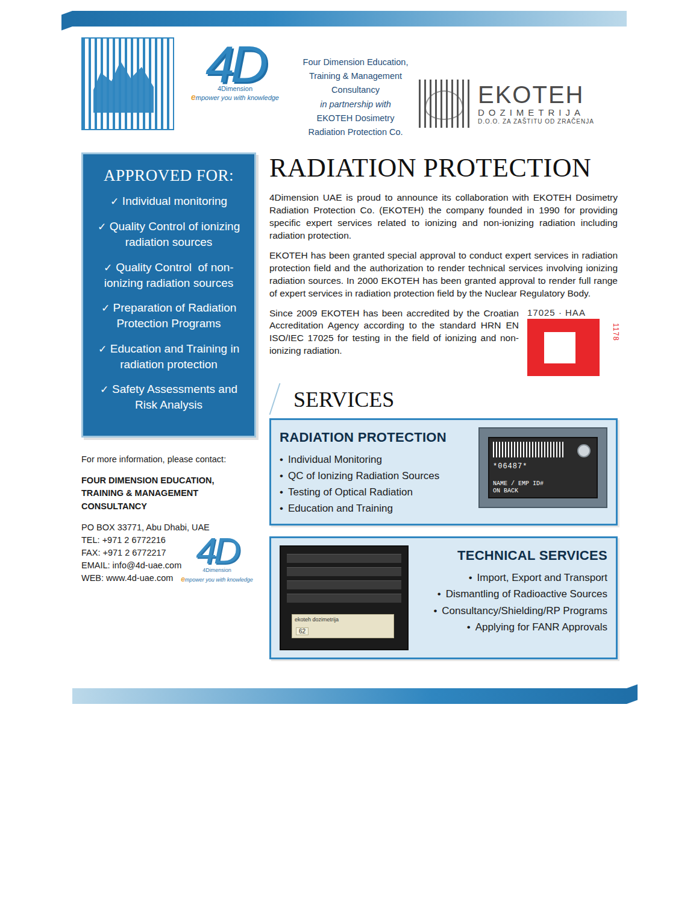4D
4Dimension
empower you with knowledge
Four Dimension Education, Training & Management Consultancy in partnership with EKOTEH Dosimetry Radiation Protection Co.
EKOTEH
DOZIMETRIJA
D.O.O. ZA ZAŠTITU OD ZRAČENJA
APPROVED FOR:
Individual monitoring
Quality Control of ionizing radiation sources
Quality Control of non-ionizing radiation sources
Preparation of Radiation Protection Programs
Education and Training in radiation protection
Safety Assessments and Risk Analysis
For more information, please contact:
FOUR DIMENSION EDUCATION, TRAINING & MANAGEMENT CONSULTANCY
PO BOX 33771, Abu Dhabi, UAE
TEL: +971 2 6772216
FAX: +971 2 6772217
EMAIL: info@4d-uae.com
WEB: www.4d-uae.com
4D
4Dimension
empower you with knowledge
RADIATION PROTECTION
4Dimension UAE is proud to announce its collaboration with EKOTEH Dosimetry Radiation Protection Co. (EKOTEH) the company founded in 1990 for providing specific expert services related to ionizing and non-ionizing radiation including radiation protection.
EKOTEH has been granted special approval to conduct expert services in radiation protection field and the authorization to render technical services involving ionizing radiation sources. In 2000 EKOTEH has been granted approval to render full range of expert services in radiation protection field by the Nuclear Regulatory Body.
Since 2009 EKOTEH has been accredited by the Croatian Accreditation Agency according to the standard HRN EN ISO/IEC 17025 for testing in the field of ionizing and non-ionizing radiation.
17025 · HAA
1178
SERVICES
RADIATION PROTECTION
Individual Monitoring
QC of Ionizing Radiation Sources
Testing of Optical Radiation
Education and Training
*06487*
NAME / EMP ID#
ON BACK
ekoteh dozimetrija 62
TECHNICAL SERVICES
Import, Export and Transport
Dismantling of Radioactive Sources
Consultancy/Shielding/RP Programs
Applying for FANR Approvals